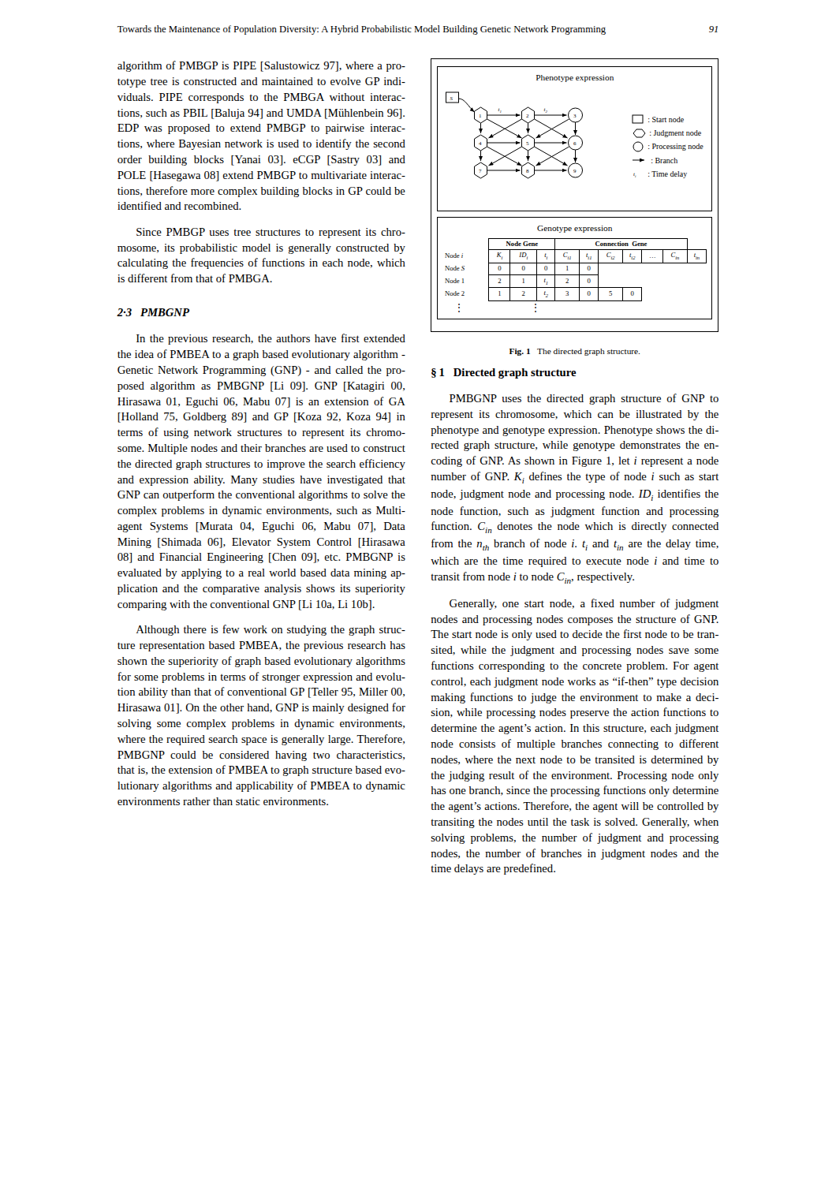Towards the Maintenance of Population Diversity: A Hybrid Probabilistic Model Building Genetic Network Programming 91
algorithm of PMBGP is PIPE [Salustowicz 97], where a prototype tree is constructed and maintained to evolve GP individuals. PIPE corresponds to the PMBGA without interactions, such as PBIL [Baluja 94] and UMDA [Mühlenbein 96]. EDP was proposed to extend PMBGP to pairwise interactions, where Bayesian network is used to identify the second order building blocks [Yanai 03]. eCGP [Sastry 03] and POLE [Hasegawa 08] extend PMBGP to multivariate interactions, therefore more complex building blocks in GP could be identified and recombined.
Since PMBGP uses tree structures to represent its chromosome, its probabilistic model is generally constructed by calculating the frequencies of functions in each node, which is different from that of PMBGA.
2·3 PMBGNP
In the previous research, the authors have first extended the idea of PMBEA to a graph based evolutionary algorithm - Genetic Network Programming (GNP) - and called the proposed algorithm as PMBGNP [Li 09]. GNP [Katagiri 00, Hirasawa 01, Eguchi 06, Mabu 07] is an extension of GA [Holland 75, Goldberg 89] and GP [Koza 92, Koza 94] in terms of using network structures to represent its chromosome. Multiple nodes and their branches are used to construct the directed graph structures to improve the search efficiency and expression ability. Many studies have investigated that GNP can outperform the conventional algorithms to solve the complex problems in dynamic environments, such as Multi-agent Systems [Murata 04, Eguchi 06, Mabu 07], Data Mining [Shimada 06], Elevator System Control [Hirasawa 08] and Financial Engineering [Chen 09], etc. PMBGNP is evaluated by applying to a real world based data mining application and the comparative analysis shows its superiority comparing with the conventional GNP [Li 10a, Li 10b].
Although there is few work on studying the graph structure representation based PMBEA, the previous research has shown the superiority of graph based evolutionary algorithms for some problems in terms of stronger expression and evolution ability than that of conventional GP [Teller 95, Miller 00, Hirasawa 01]. On the other hand, GNP is mainly designed for solving some complex problems in dynamic environments, where the required search space is generally large. Therefore, PMBGNP could be considered having two characteristics, that is, the extension of PMBEA to graph structure based evolutionary algorithms and applicability of PMBEA to dynamic environments rather than static environments.
Phenotype expression
S 1 2 3 4 5 6 7 8 9 t1 t2
: Start node
: Judgment node
: Processing node
: Branch
ti : Time delay
Genotype expression
| | Node Gene | Connection Gene |
| Node i | K i | ID i | t i | C i1 | t i1 | C i2 | t i2 | … | C in | t in |
| Node S | 0 | 0 | 0 | 1 | 0 | | | | | |
| Node 1 | 2 | 1 | t 1 | 2 | 0 | | | | | |
| Node 2 | 1 | 2 | t 2 | 3 | 0 | 5 | 0 | | | |
⋮ ⋮
Fig. 1 The directed graph structure.
§ 1 Directed graph structure
PMBGNP uses the directed graph structure of GNP to represent its chromosome, which can be illustrated by the phenotype and genotype expression. Phenotype shows the directed graph structure, while genotype demonstrates the encoding of GNP. As shown in Figure 1, let i represent a node number of GNP. Ki defines the type of node i such as start node, judgment node and processing node. IDi identifies the node function, such as judgment function and processing function. Cin denotes the node which is directly connected from the nth branch of node i. ti and tin are the delay time, which are the time required to execute node i and time to transit from node i to node Cin, respectively.
Generally, one start node, a fixed number of judgment nodes and processing nodes composes the structure of GNP. The start node is only used to decide the first node to be transited, while the judgment and processing nodes save some functions corresponding to the concrete problem. For agent control, each judgment node works as “if-then” type decision making functions to judge the environment to make a decision, while processing nodes preserve the action functions to determine the agent’s action. In this structure, each judgment node consists of multiple branches connecting to different nodes, where the next node to be transited is determined by the judging result of the environment. Processing node only has one branch, since the processing functions only determine the agent’s actions. Therefore, the agent will be controlled by transiting the nodes until the task is solved. Generally, when solving problems, the number of judgment and processing nodes, the number of branches in judgment nodes and the time delays are predefined.